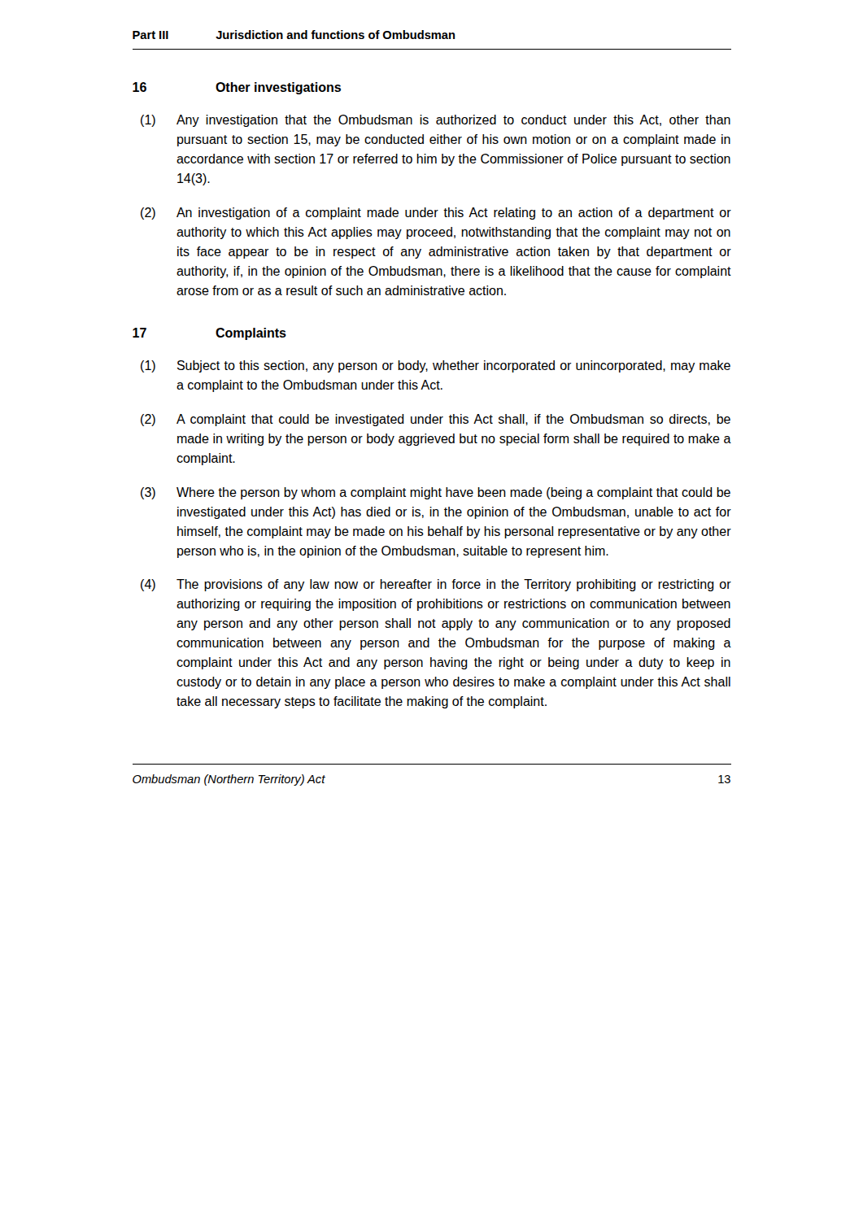Part III Jurisdiction and functions of Ombudsman
16 Other investigations
(1) Any investigation that the Ombudsman is authorized to conduct under this Act, other than pursuant to section 15, may be conducted either of his own motion or on a complaint made in accordance with section 17 or referred to him by the Commissioner of Police pursuant to section 14(3).
(2) An investigation of a complaint made under this Act relating to an action of a department or authority to which this Act applies may proceed, notwithstanding that the complaint may not on its face appear to be in respect of any administrative action taken by that department or authority, if, in the opinion of the Ombudsman, there is a likelihood that the cause for complaint arose from or as a result of such an administrative action.
17 Complaints
(1) Subject to this section, any person or body, whether incorporated or unincorporated, may make a complaint to the Ombudsman under this Act.
(2) A complaint that could be investigated under this Act shall, if the Ombudsman so directs, be made in writing by the person or body aggrieved but no special form shall be required to make a complaint.
(3) Where the person by whom a complaint might have been made (being a complaint that could be investigated under this Act) has died or is, in the opinion of the Ombudsman, unable to act for himself, the complaint may be made on his behalf by his personal representative or by any other person who is, in the opinion of the Ombudsman, suitable to represent him.
(4) The provisions of any law now or hereafter in force in the Territory prohibiting or restricting or authorizing or requiring the imposition of prohibitions or restrictions on communication between any person and any other person shall not apply to any communication or to any proposed communication between any person and the Ombudsman for the purpose of making a complaint under this Act and any person having the right or being under a duty to keep in custody or to detain in any place a person who desires to make a complaint under this Act shall take all necessary steps to facilitate the making of the complaint.
Ombudsman (Northern Territory) Act 13